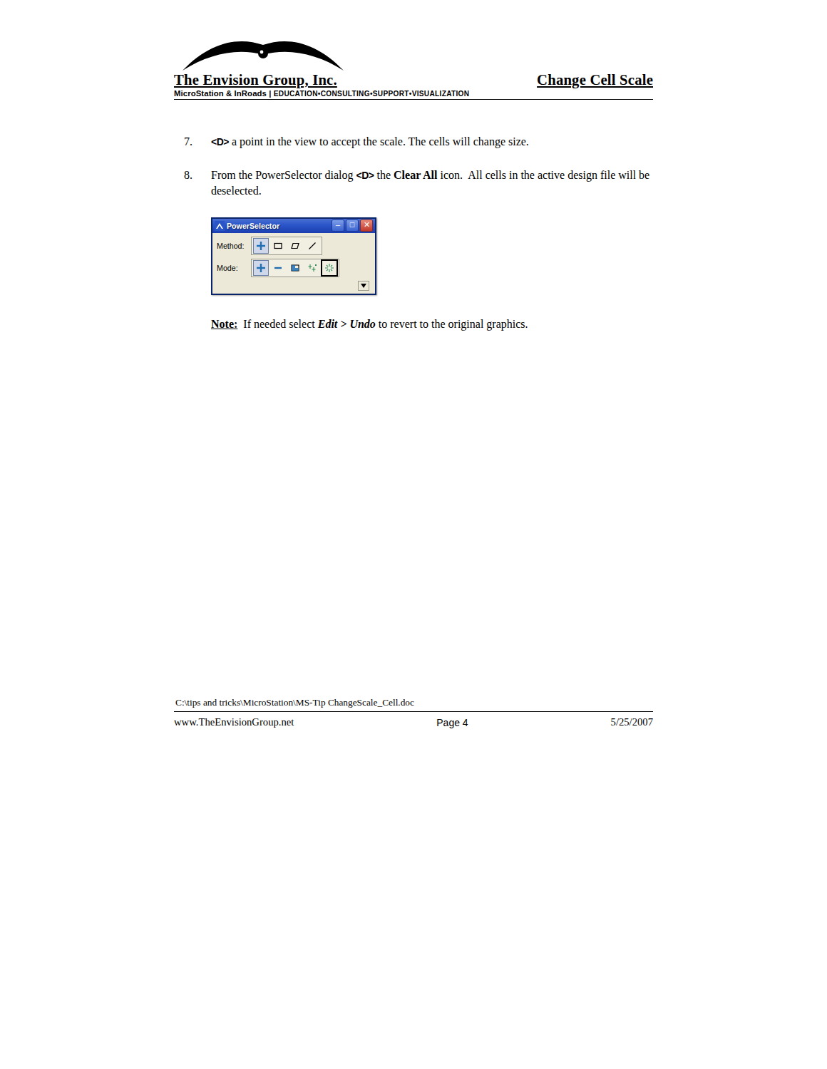The Envision Group, Inc.
Change Cell Scale
MicroStation & InRoads | EDUCATION•CONSULTING•SUPPORT•VISUALIZATION
7. <D> a point in the view to accept the scale. The cells will change size.
8. From the PowerSelector dialog <D> the Clear All icon. All cells in the active design file will be deselected.
PowerSelector
–
□
✕
Method:
Mode:
Note: If needed select Edit > Undo to revert to the original graphics.
C:\tips and tricks\MicroStation\MS-Tip ChangeScale_Cell.doc
www.TheEnvisionGroup.net
Page 4
5/25/2007